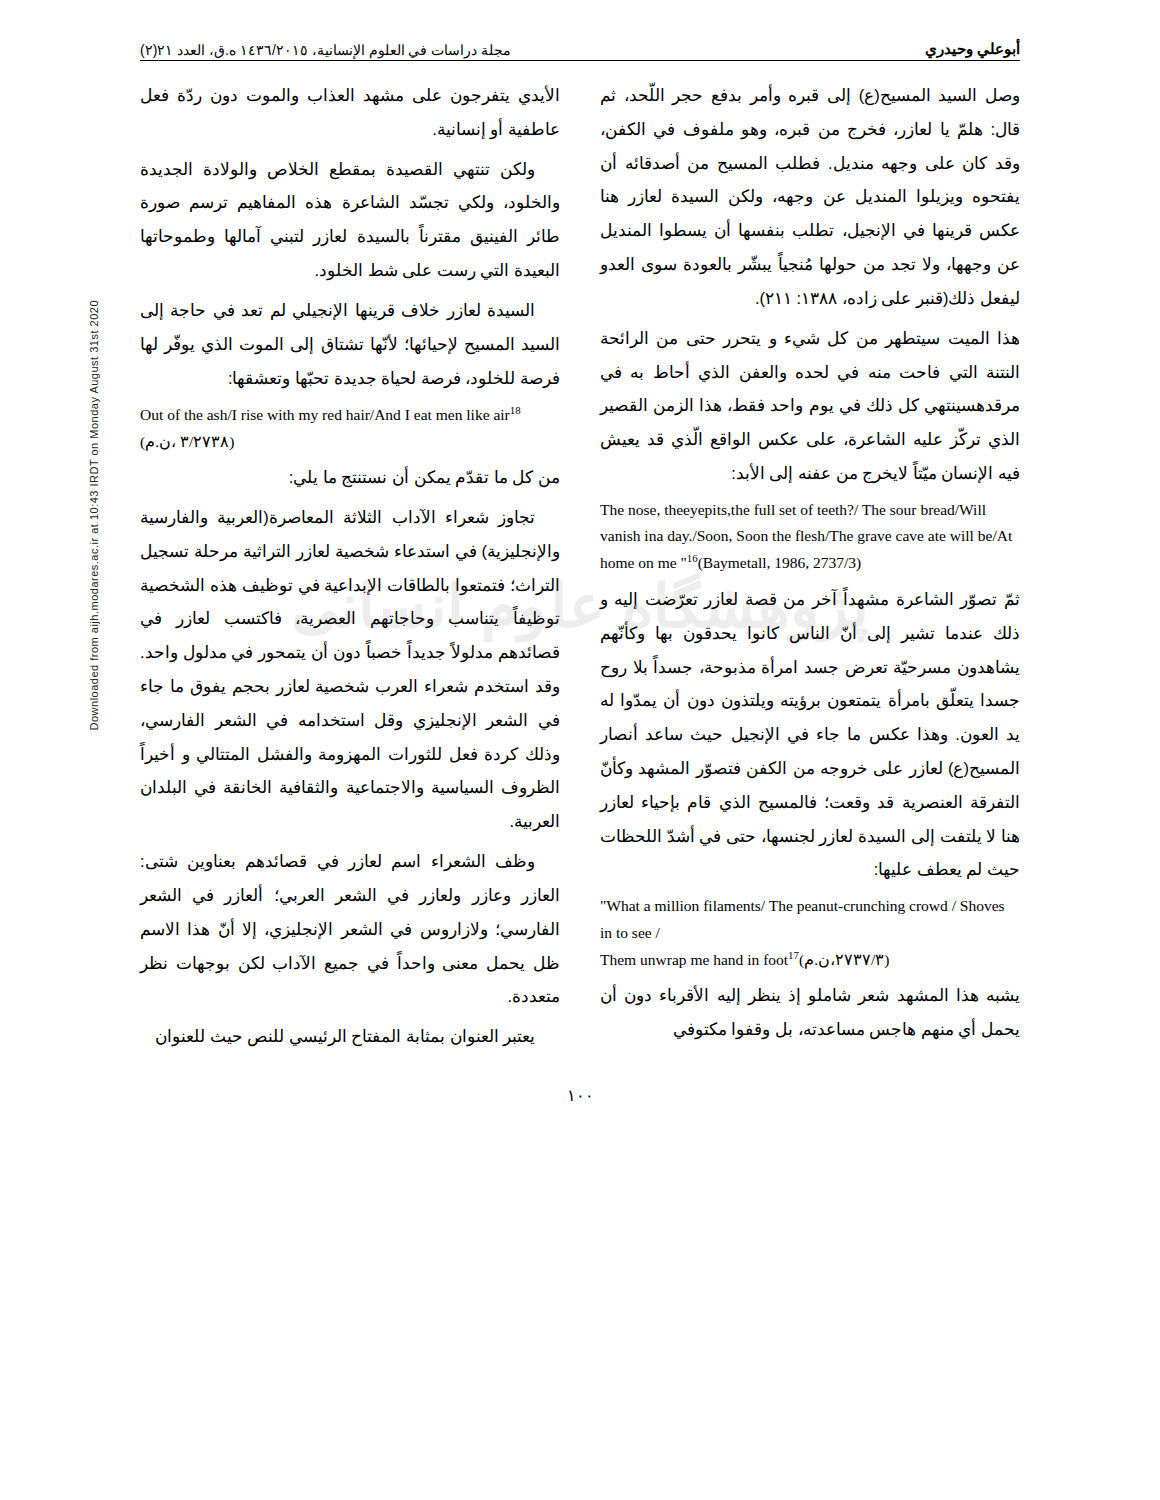Downloaded from aijh.modares.ac.ir at 10:43 IRDT on Monday August 31st 2020
أبوعلي وحيدري
مجلة دراسات في العلوم الإنسانية، ١٤٣٦/٢٠١٥ ه.ق، العدد ٢١(٢)
پژوهشگاه علوم انسانی
وصل السيد المسيح(ع) إلى قبره وأمر بدفع حجر اللّحد، ثم قال: هلمّ يا لعازر، فخرج من قبره، وهو ملفوف في الكفن، وقد كان على وجهه منديل. فطلب المسيح من أصدقائه أن يفتحوه ويزيلوا المنديل عن وجهه، ولكن السيدة لعازر هنا عكس قرينها في الإنجيل، تطلب بنفسها أن يسطوا المنديل عن وجهها، ولا تجد من حولها مُنجياً يبشّر بالعودة سوى العدو ليفعل ذلك(قنبر على زاده، ١٣٨٨: ٢١١).
هذا الميت سيتطهر من كل شيء و يتحرر حتى من الرائحة النتنة التي فاحت منه في لحده والعفن الذي أحاط به في مرقدهسينتهي كل ذلك في يوم واحد فقط، هذا الزمن القصير الذي تركّز عليه الشاعرة، على عكس الواقع الّذي قد يعيش فيه الإنسان ميّتاً لايخرج من عفنه إلى الأبد:
The nose, theeyepits,the full set of teeth?/ The sour bread/Will vanish ina day./Soon, Soon the flesh/The grave cave ate will be/At home on me "16(Baymetall, 1986, 2737/3)
ثمّ تصوّر الشاعرة مشهداً آخر من قصة لعازر تعرّضت إليه و ذلك عندما تشير إلى أنّ الناس كانوا يحدقون بها وكأنّهم يشاهدون مسرحيّة تعرض جسد امرأة مذبوحة، جسداً بلا روح جسدا يتعلّق بامرأة يتمتعون برؤيته ويلتذون دون أن يمدّوا له يد العون. وهذا عكس ما جاء في الإنجيل حيث ساعد أنصار المسيح(ع) لعازر على خروجه من الكفن فتصوّر المشهد وكأنّ التفرقة العنصرية قد وقعت؛ فالمسيح الذي قام بإحياء لعازر هنا لا يلتفت إلى السيدة لعازر لجنسها، حتى في أشدّ اللحظات حيث لم يعطف عليها:
"What a million filaments/ The peanut-crunching crowd / Shoves in to see /
Them unwrap me hand in foot17(٢٧٣٧/٣،ن.م)
يشبه هذا المشهد شعر شاملو إذ ينظر إليه الأقرباء دون أن يحمل أي منهم هاجس مساعدته، بل وقفوا مكتوفي
الأيدي يتفرجون على مشهد العذاب والموت دون ردّة فعل عاطفية أو إنسانية.
ولكن تنتهي القصيدة بمقطع الخلاص والولادة الجديدة والخلود، ولكي تجسّد الشاعرة هذه المفاهيم ترسم صورة طائر الفينيق مقترناً بالسيدة لعازر لتبني آمالها وطموحاتها البعيدة التي رست على شط الخلود.
السيدة لعازر خلاف قرينها الإنجيلي لم تعد في حاجة إلى السيد المسيح لإحيائها؛ لأنّها تشتاق إلى الموت الذي يوفّر لها فرصة للخلود، فرصة لحياة جديدة تحبّها وتعشقها:
Out of the ash/I rise with my red hair/And I eat men like air18 (٣/٢٧٣٨ ،ن.م)
من كل ما تقدّم يمكن أن نستنتج ما يلي:
تجاوز شعراء الآداب الثلاثة المعاصرة(العربية والفارسية والإنجليزية) في استدعاء شخصية لعازر التراثية مرحلة تسجيل التراث؛ فتمتعوا بالطاقات الإبداعية في توظيف هذه الشخصية توظيفاً يتناسب وحاجاتهم العصرية، فاكتسب لعازر في قصائدهم مدلولاً جديداً خصباً دون أن يتمحور في مدلول واحد. وقد استخدم شعراء العرب شخصية لعازر بحجم يفوق ما جاء في الشعر الإنجليزي وقل استخدامه في الشعر الفارسي، وذلك كردة فعل للثورات المهزومة والفشل المتتالي و أخيراً الظروف السياسية والاجتماعية والثقافية الخانقة في البلدان العربية.
وظف الشعراء اسم لعازر في قصائدهم بعناوين شتى: العازر وعازر ولعازر في الشعر العربي؛ ألعازر في الشعر الفارسي؛ ولازاروس في الشعر الإنجليزي، إلا أنّ هذا الاسم ظل يحمل معنى واحداً في جميع الآداب لكن بوجهات نظر متعددة.
يعتبر العنوان بمثابة المفتاح الرئيسي للنص حيث للعنوان
١٠٠